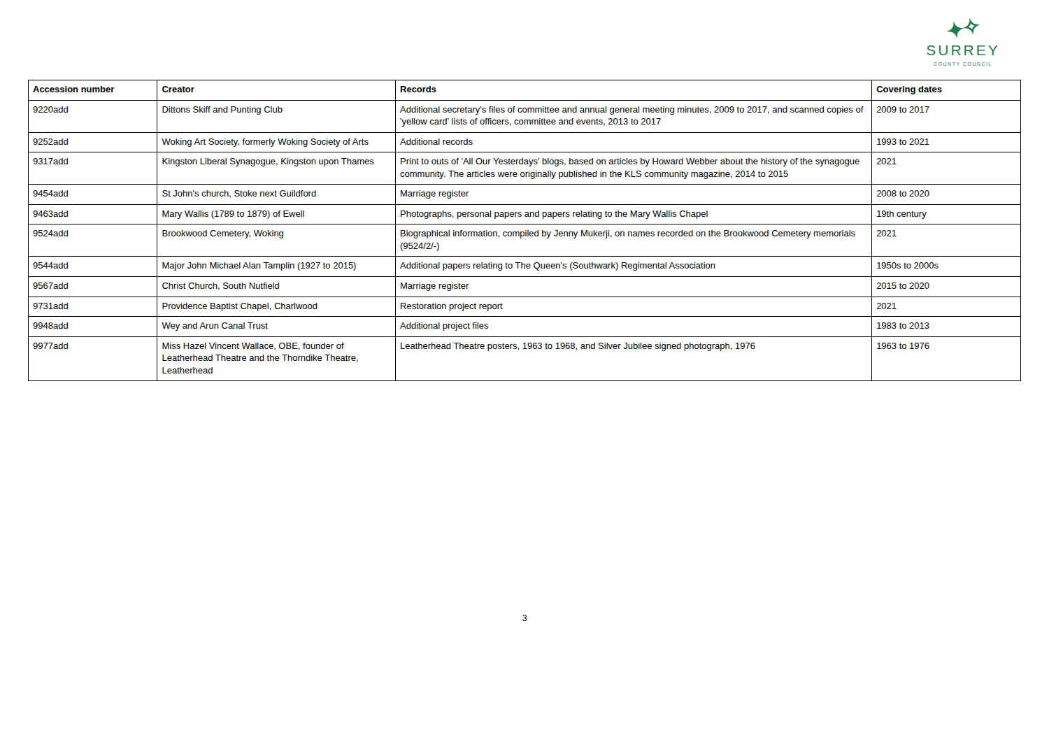✦✧
SURREY
COUNTY COUNCIL
| Accession number | Creator | Records | Covering dates |
| --- | --- | --- | --- |
| 9220add | Dittons Skiff and Punting Club | Additional secretary's files of committee and annual general meeting minutes, 2009 to 2017, and scanned copies of 'yellow card' lists of officers, committee and events, 2013 to 2017 | 2009 to 2017 |
| 9252add | Woking Art Society, formerly Woking Society of Arts | Additional records | 1993 to 2021 |
| 9317add | Kingston Liberal Synagogue, Kingston upon Thames | Print to outs of 'All Our Yesterdays' blogs, based on articles by Howard Webber about the history of the synagogue community. The articles were originally published in the KLS community magazine, 2014 to 2015 | 2021 |
| 9454add | St John's church, Stoke next Guildford | Marriage register | 2008 to 2020 |
| 9463add | Mary Wallis (1789 to 1879) of Ewell | Photographs, personal papers and papers relating to the Mary Wallis Chapel | 19th century |
| 9524add | Brookwood Cemetery, Woking | Biographical information, compiled by Jenny Mukerji, on names recorded on the Brookwood Cemetery memorials (9524/2/-) | 2021 |
| 9544add | Major John Michael Alan Tamplin (1927 to 2015) | Additional papers relating to The Queen's (Southwark) Regimental Association | 1950s to 2000s |
| 9567add | Christ Church, South Nutfield | Marriage register | 2015 to 2020 |
| 9731add | Providence Baptist Chapel, Charlwood | Restoration project report | 2021 |
| 9948add | Wey and Arun Canal Trust | Additional project files | 1983 to 2013 |
| 9977add | Miss Hazel Vincent Wallace, OBE, founder of Leatherhead Theatre and the Thorndike Theatre, Leatherhead | Leatherhead Theatre posters, 1963 to 1968, and Silver Jubilee signed photograph, 1976 | 1963 to 1976 |
3